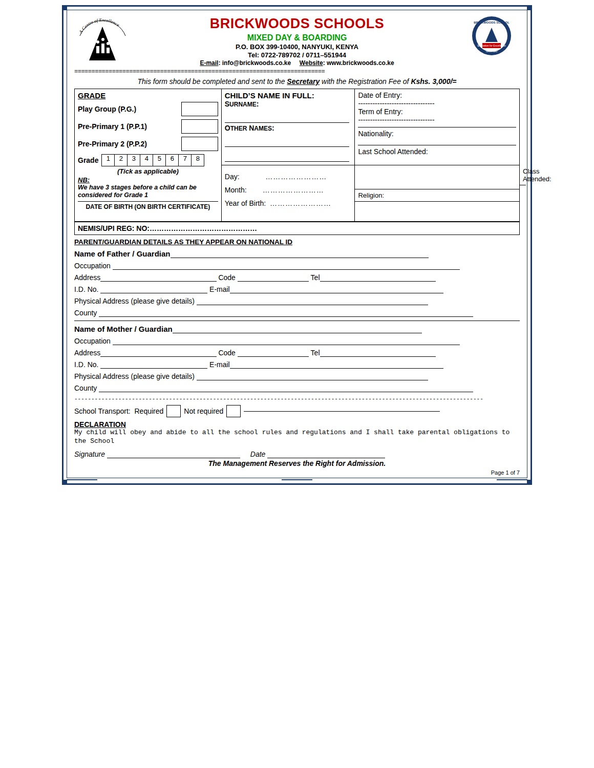A Centre of Excellence
BRICKWOODS SCHOOLS
MIXED DAY & BOARDING
P.O. BOX 399-10400, NANYUKI, KENYA
Tel: 0722-789702 / 0711–551944
E-mail: info@brickwoods.co.ke Website: www.brickwoods.co.ke
BRICKWOODS SCHOOL Education for Excellence NANYUKI
=========================================================================
This form should be completed and sent to the Secretary with the Registration Fee of Kshs. 3,000/=
| GRADE Play Group (P.G.) Pre-Primary 1 (P.P.1) Pre-Primary 2 (P.P.2) Grade / 1 / 2 / 3 / 4 / 5 / 6 / 7 / 8 / (Tick as applicable) NB: We have 3 stages before a child can be considered for Grade 1 DATE OF BIRTH (ON BIRTH CERTIFICATE) | CHILD’S NAME IN FULL: S URNAME : O THER N AMES : | Date of Entry: -------------------------------- Term of Entry: -------------------------------- Nationality: Last School Attended: |
| Day: …………………… Month: …………………… Year of Birth: …………………… | Religion: | Class Attended: |
| NEMIS/UPI REG: NO:……………………………………… |
PARENT/GUARDIAN DETAILS AS THEY APPEAR ON NATIONAL ID
Name of Father / Guardian
Occupation
Address Code Tel
I.D. No. E-mail
Physical Address (please give details)
County
Name of Mother / Guardian
Occupation
Address Code Tel
I.D. No. E-mail
Physical Address (please give details)
County
-------------------------------------------------------------------------------------------------------------------------
School Transport: Required Not required
DECLARATION
My child will obey and abide to all the school rules and regulations and I shall take parental obligations to the School
Signature Date
The Management Reserves the Right for Admission.
Page 1 of 7